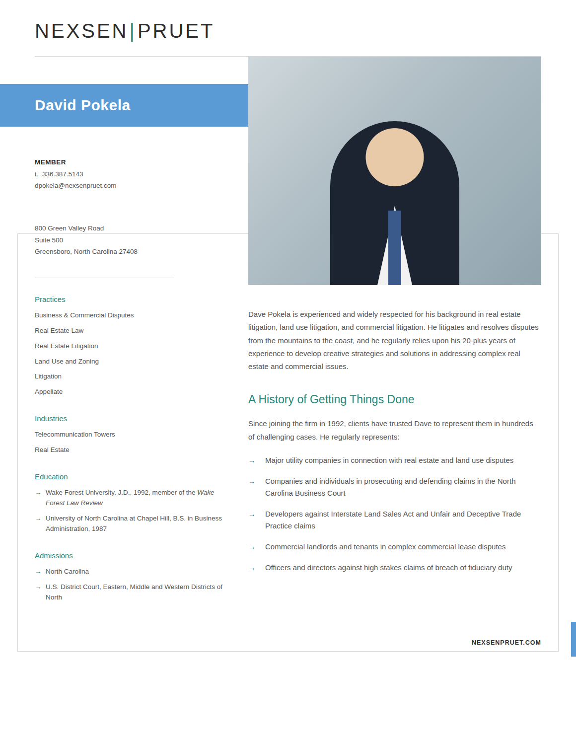NEXSEN|PRUET
David Pokela
MEMBER
t. 336.387.5143
dpokela@nexsenpruet.com
800 Green Valley Road
Suite 500
Greensboro, North Carolina 27408
Practices
Business & Commercial Disputes
Real Estate Law
Real Estate Litigation
Land Use and Zoning
Litigation
Appellate
Industries
Telecommunication Towers
Real Estate
Education
Wake Forest University, J.D., 1992, member of the Wake Forest Law Review
University of North Carolina at Chapel Hill, B.S. in Business Administration, 1987
Admissions
North Carolina
U.S. District Court, Eastern, Middle and Western Districts of North
Dave Pokela is experienced and widely respected for his background in real estate litigation, land use litigation, and commercial litigation. He litigates and resolves disputes from the mountains to the coast, and he regularly relies upon his 20-plus years of experience to develop creative strategies and solutions in addressing complex real estate and commercial issues.
A History of Getting Things Done
Since joining the firm in 1992, clients have trusted Dave to represent them in hundreds of challenging cases. He regularly represents:
Major utility companies in connection with real estate and land use disputes
Companies and individuals in prosecuting and defending claims in the North Carolina Business Court
Developers against Interstate Land Sales Act and Unfair and Deceptive Trade Practice claims
Commercial landlords and tenants in complex commercial lease disputes
Officers and directors against high stakes claims of breach of fiduciary duty
NEXSENPRUET.COM